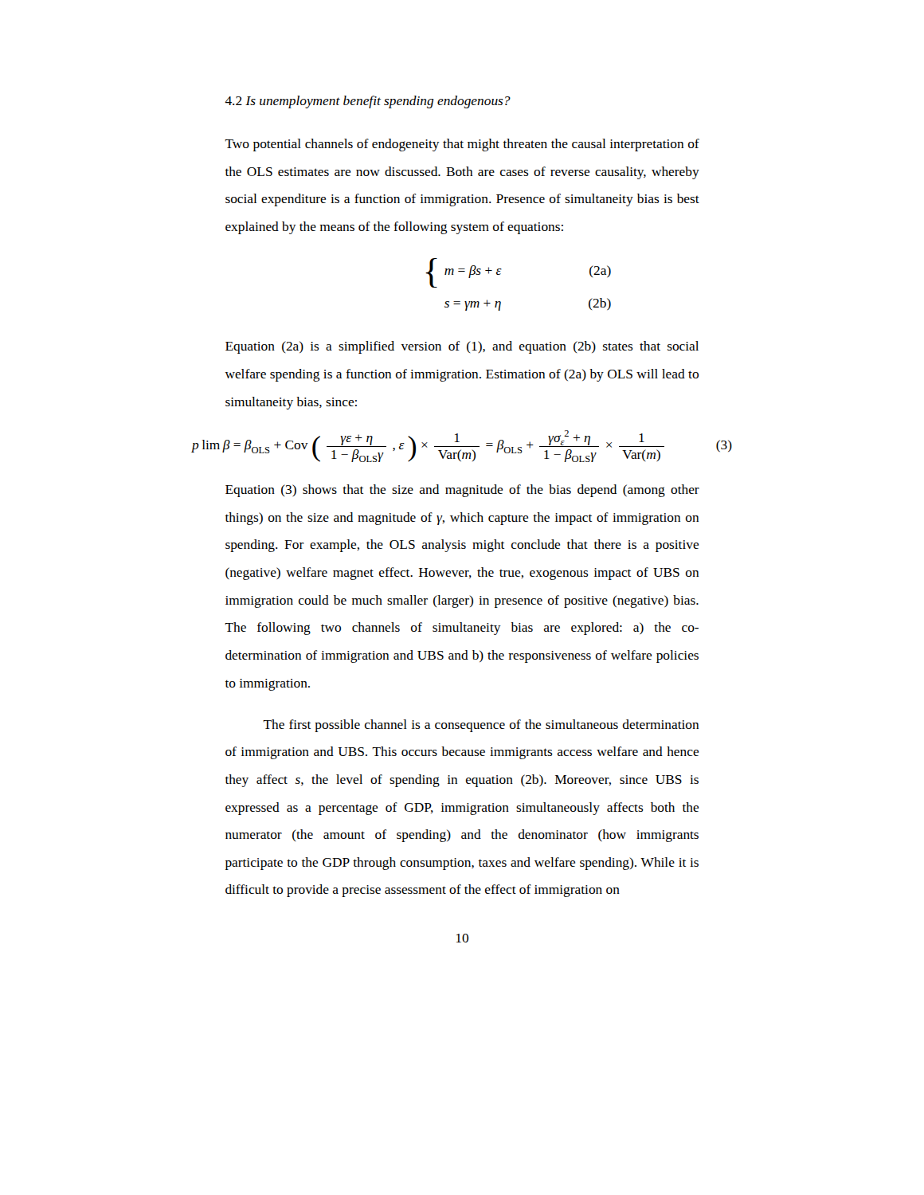4.2 Is unemployment benefit spending endogenous?
Two potential channels of endogeneity that might threaten the causal interpretation of the OLS estimates are now discussed. Both are cases of reverse causality, whereby social expenditure is a function of immigration. Presence of simultaneity bias is best explained by the means of the following system of equations:
{ m = βs + ε (2a)
{ s = γm + η (2b)
Equation (2a) is a simplified version of (1), and equation (2b) states that social welfare spending is a function of immigration. Estimation of (2a) by OLS will lead to simultaneity bias, since:
p lim β = βOLS + Cov ( γε + η 1 − βOLSγ , ε ) × 1 Var(m) = βOLS + γσε2 + η 1 − βOLSγ × 1 Var(m) (3)
Equation (3) shows that the size and magnitude of the bias depend (among other things) on the size and magnitude of γ, which capture the impact of immigration on spending. For example, the OLS analysis might conclude that there is a positive (negative) welfare magnet effect. However, the true, exogenous impact of UBS on immigration could be much smaller (larger) in presence of positive (negative) bias. The following two channels of simultaneity bias are explored: a) the co-determination of immigration and UBS and b) the responsiveness of welfare policies to immigration.
The first possible channel is a consequence of the simultaneous determination of immigration and UBS. This occurs because immigrants access welfare and hence they affect s, the level of spending in equation (2b). Moreover, since UBS is expressed as a percentage of GDP, immigration simultaneously affects both the numerator (the amount of spending) and the denominator (how immigrants participate to the GDP through consumption, taxes and welfare spending). While it is difficult to provide a precise assessment of the effect of immigration on
10